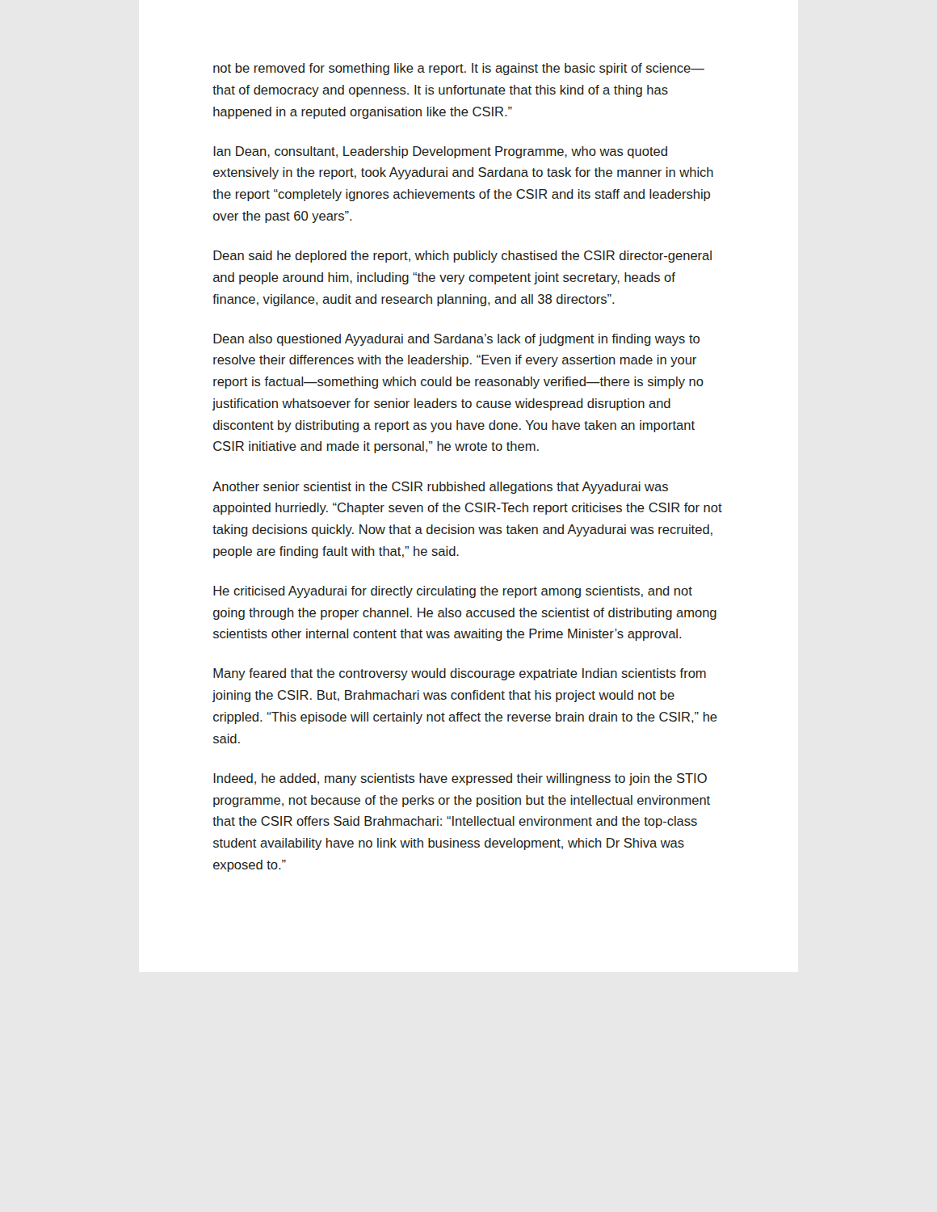not be removed for something like a report. It is against the basic spirit of science—that of democracy and openness. It is unfortunate that this kind of a thing has happened in a reputed organisation like the CSIR.”
Ian Dean, consultant, Leadership Development Programme, who was quoted extensively in the report, took Ayyadurai and Sardana to task for the manner in which the report “completely ignores achievements of the CSIR and its staff and leadership over the past 60 years”.
Dean said he deplored the report, which publicly chastised the CSIR director-general and people around him, including “the very competent joint secretary, heads of finance, vigilance, audit and research planning, and all 38 directors”.
Dean also questioned Ayyadurai and Sardana’s lack of judgment in finding ways to resolve their differences with the leadership. “Even if every assertion made in your report is factual—something which could be reasonably verified—there is simply no justification whatsoever for senior leaders to cause widespread disruption and discontent by distributing a report as you have done. You have taken an important CSIR initiative and made it personal,” he wrote to them.
Another senior scientist in the CSIR rubbished allegations that Ayyadurai was appointed hurriedly. “Chapter seven of the CSIR-Tech report criticises the CSIR for not taking decisions quickly. Now that a decision was taken and Ayyadurai was recruited, people are finding fault with that,” he said.
He criticised Ayyadurai for directly circulating the report among scientists, and not going through the proper channel. He also accused the scientist of distributing among scientists other internal content that was awaiting the Prime Minister’s approval.
Many feared that the controversy would discourage expatriate Indian scientists from joining the CSIR. But, Brahmachari was confident that his project would not be crippled. “This episode will certainly not affect the reverse brain drain to the CSIR,” he said.
Indeed, he added, many scientists have expressed their willingness to join the STIO programme, not because of the perks or the position but the intellectual environment that the CSIR offers Said Brahmachari: “Intellectual environment and the top-class student availability have no link with business development, which Dr Shiva was exposed to.”